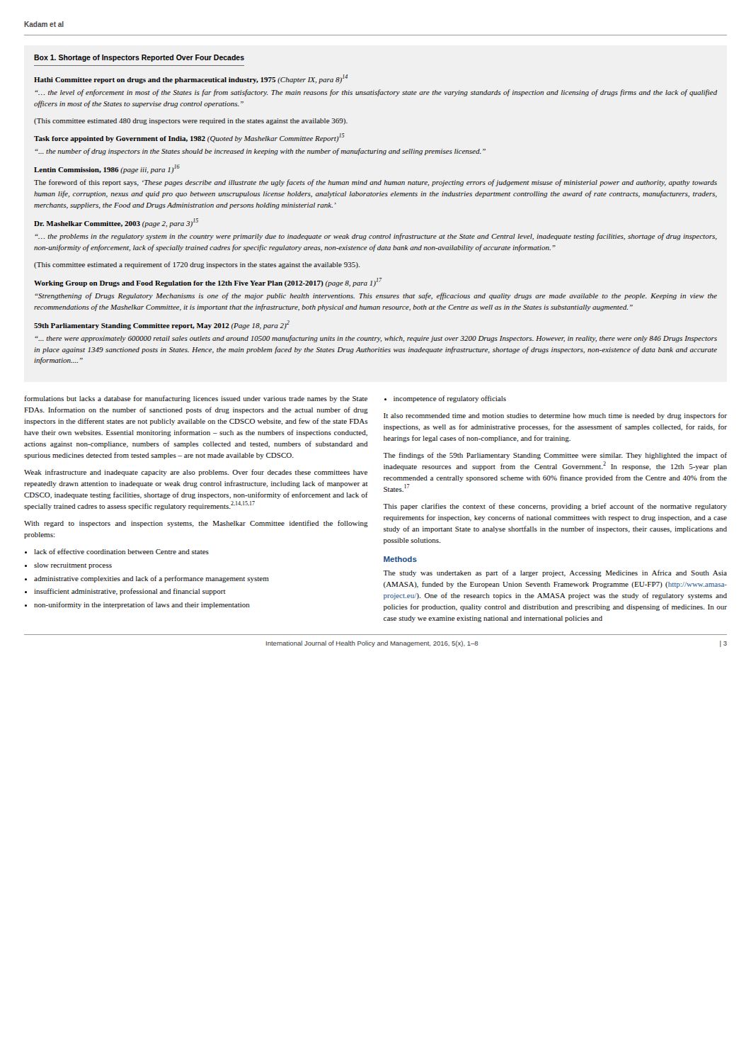Kadam et al
Box 1. Shortage of Inspectors Reported Over Four Decades
Hathi Committee report on drugs and the pharmaceutical industry, 1975 (Chapter IX, para 8)14
“… the level of enforcement in most of the States is far from satisfactory. The main reasons for this unsatisfactory state are the varying standards of inspection and licensing of drugs firms and the lack of qualified officers in most of the States to supervise drug control operations.”
(This committee estimated 480 drug inspectors were required in the states against the available 369).
Task force appointed by Government of India, 1982 (Quoted by Mashelkar Committee Report)15
“... the number of drug inspectors in the States should be increased in keeping with the number of manufacturing and selling premises licensed.”
Lentin Commission, 1986 (page iii, para 1)16
The foreword of this report says, ‘These pages describe and illustrate the ugly facets of the human mind and human nature, projecting errors of judgement misuse of ministerial power and authority, apathy towards human life, corruption, nexus and quid pro quo between unscrupulous license holders, analytical laboratories elements in the industries department controlling the award of rate contracts, manufacturers, traders, merchants, suppliers, the Food and Drugs Administration and persons holding ministerial rank.’
Dr. Mashelkar Committee, 2003 (page 2, para 3)15
“… the problems in the regulatory system in the country were primarily due to inadequate or weak drug control infrastructure at the State and Central level, inadequate testing facilities, shortage of drug inspectors, non-uniformity of enforcement, lack of specially trained cadres for specific regulatory areas, non-existence of data bank and non-availability of accurate information.”
(This committee estimated a requirement of 1720 drug inspectors in the states against the available 935).
Working Group on Drugs and Food Regulation for the 12th Five Year Plan (2012-2017) (page 8, para 1)17
“Strengthening of Drugs Regulatory Mechanisms is one of the major public health interventions. This ensures that safe, efficacious and quality drugs are made available to the people. Keeping in view the recommendations of the Mashelkar Committee, it is important that the infrastructure, both physical and human resource, both at the Centre as well as in the States is substantially augmented.”
59th Parliamentary Standing Committee report, May 2012 (Page 18, para 2)2
“... there were approximately 600000 retail sales outlets and around 10500 manufacturing units in the country, which, require just over 3200 Drugs Inspectors. However, in reality, there were only 846 Drugs Inspectors in place against 1349 sanctioned posts in States. Hence, the main problem faced by the States Drug Authorities was inadequate infrastructure, shortage of drugs inspectors, non-existence of data bank and accurate information....”
formulations but lacks a database for manufacturing licences issued under various trade names by the State FDAs. Information on the number of sanctioned posts of drug inspectors and the actual number of drug inspectors in the different states are not publicly available on the CDSCO website, and few of the state FDAs have their own websites. Essential monitoring information – such as the numbers of inspections conducted, actions against non-compliance, numbers of samples collected and tested, numbers of substandard and spurious medicines detected from tested samples – are not made available by CDSCO.
Weak infrastructure and inadequate capacity are also problems. Over four decades these committees have repeatedly drawn attention to inadequate or weak drug control infrastructure, including lack of manpower at CDSCO, inadequate testing facilities, shortage of drug inspectors, non-uniformity of enforcement and lack of specially trained cadres to assess specific regulatory requirements.2,14,15,17
With regard to inspectors and inspection systems, the Mashelkar Committee identified the following problems:
lack of effective coordination between Centre and states
slow recruitment process
administrative complexities and lack of a performance management system
insufficient administrative, professional and financial support
non-uniformity in the interpretation of laws and their implementation
incompetence of regulatory officials
It also recommended time and motion studies to determine how much time is needed by drug inspectors for inspections, as well as for administrative processes, for the assessment of samples collected, for raids, for hearings for legal cases of non-compliance, and for training.
The findings of the 59th Parliamentary Standing Committee were similar. They highlighted the impact of inadequate resources and support from the Central Government.2 In response, the 12th 5-year plan recommended a centrally sponsored scheme with 60% finance provided from the Centre and 40% from the States.17
This paper clarifies the context of these concerns, providing a brief account of the normative regulatory requirements for inspection, key concerns of national committees with respect to drug inspection, and a case study of an important State to analyse shortfalls in the number of inspectors, their causes, implications and possible solutions.
Methods
The study was undertaken as part of a larger project, Accessing Medicines in Africa and South Asia (AMASA), funded by the European Union Seventh Framework Programme (EU-FP7) (http://www.amasa-project.eu/). One of the research topics in the AMASA project was the study of regulatory systems and policies for production, quality control and distribution and prescribing and dispensing of medicines. In our case study we examine existing national and international policies and
International Journal of Health Policy and Management, 2016, 5(x), 1–8 | 3